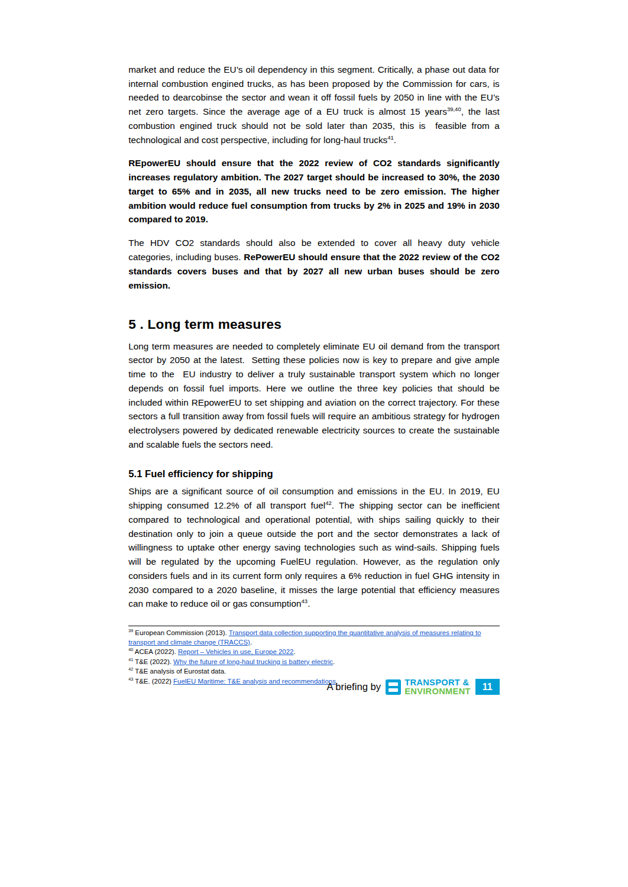market and reduce the EU’s oil dependency in this segment. Critically, a phase out data for internal combustion engined trucks, as has been proposed by the Commission for cars, is needed to dearcobinse the sector and wean it off fossil fuels by 2050 in line with the EU’s net zero targets. Since the average age of a EU truck is almost 15 years39,40, the last combustion engined truck should not be sold later than 2035, this is feasible from a technological and cost perspective, including for long-haul trucks41.
REpowerEU should ensure that the 2022 review of CO2 standards significantly increases regulatory ambition. The 2027 target should be increased to 30%, the 2030 target to 65% and in 2035, all new trucks need to be zero emission. The higher ambition would reduce fuel consumption from trucks by 2% in 2025 and 19% in 2030 compared to 2019.
The HDV CO2 standards should also be extended to cover all heavy duty vehicle categories, including buses. RePowerEU should ensure that the 2022 review of the CO2 standards covers buses and that by 2027 all new urban buses should be zero emission.
5 . Long term measures
Long term measures are needed to completely eliminate EU oil demand from the transport sector by 2050 at the latest. Setting these policies now is key to prepare and give ample time to the EU industry to deliver a truly sustainable transport system which no longer depends on fossil fuel imports. Here we outline the three key policies that should be included within REpowerEU to set shipping and aviation on the correct trajectory. For these sectors a full transition away from fossil fuels will require an ambitious strategy for hydrogen electrolysers powered by dedicated renewable electricity sources to create the sustainable and scalable fuels the sectors need.
5.1 Fuel efficiency for shipping
Ships are a significant source of oil consumption and emissions in the EU. In 2019, EU shipping consumed 12.2% of all transport fuel42. The shipping sector can be inefficient compared to technological and operational potential, with ships sailing quickly to their destination only to join a queue outside the port and the sector demonstrates a lack of willingness to uptake other energy saving technologies such as wind-sails. Shipping fuels will be regulated by the upcoming FuelEU regulation. However, as the regulation only considers fuels and in its current form only requires a 6% reduction in fuel GHG intensity in 2030 compared to a 2020 baseline, it misses the large potential that efficiency measures can make to reduce oil or gas consumption43.
39 European Commission (2013). Transport data collection supporting the quantitative analysis of measures relating to transport and climate change (TRACCS).
40 ACEA (2022). Report – Vehicles in use, Europe 2022.
41 T&E (2022). Why the future of long-haul trucking is battery electric.
42 T&E analysis of Eurostat data.
43 T&E. (2022) FuelEU Maritime: T&E analysis and recommendations.
A briefing by TRANSPORT &
ENVIRONMENT 11